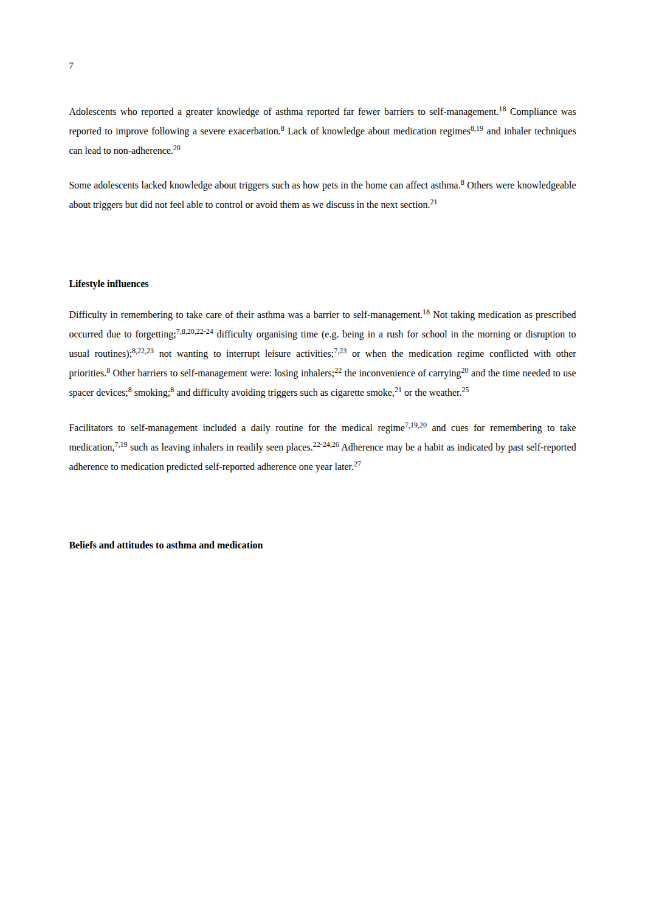7
Adolescents who reported a greater knowledge of asthma reported far fewer barriers to self-management.18 Compliance was reported to improve following a severe exacerbation.8 Lack of knowledge about medication regimes8,19 and inhaler techniques can lead to non-adherence.20
Some adolescents lacked knowledge about triggers such as how pets in the home can affect asthma.8 Others were knowledgeable about triggers but did not feel able to control or avoid them as we discuss in the next section.21
Lifestyle influences
Difficulty in remembering to take care of their asthma was a barrier to self-management.18 Not taking medication as prescribed occurred due to forgetting;7,8,20,22-24 difficulty organising time (e.g. being in a rush for school in the morning or disruption to usual routines);8,22,23 not wanting to interrupt leisure activities;7,23 or when the medication regime conflicted with other priorities.8 Other barriers to self-management were: losing inhalers;22 the inconvenience of carrying20 and the time needed to use spacer devices;8 smoking;8 and difficulty avoiding triggers such as cigarette smoke,21 or the weather.25
Facilitators to self-management included a daily routine for the medical regime7,19,20 and cues for remembering to take medication,7,19 such as leaving inhalers in readily seen places.22-24,26 Adherence may be a habit as indicated by past self-reported adherence to medication predicted self-reported adherence one year later.27
Beliefs and attitudes to asthma and medication